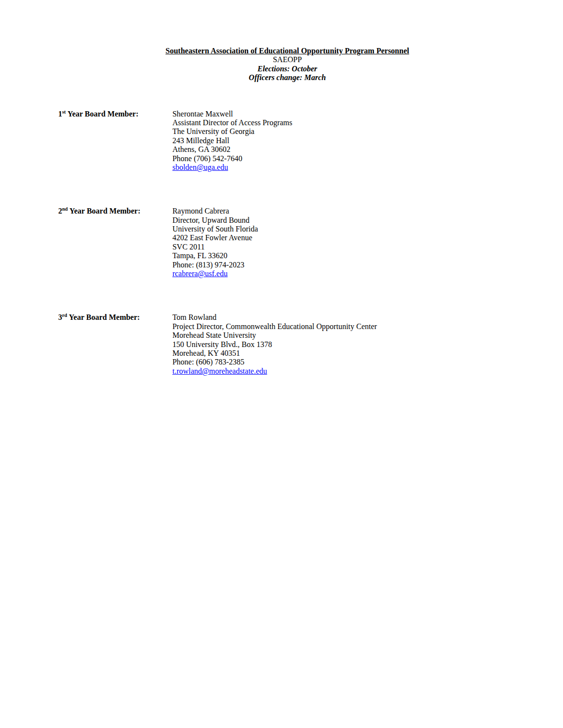Southeastern Association of Educational Opportunity Program Personnel
SAEOPP
Elections: October
Officers change: March
1st Year Board Member:
Sherontae Maxwell
Assistant Director of Access Programs
The University of Georgia
243 Milledge Hall
Athens, GA 30602
Phone (706) 542-7640
sbolden@uga.edu
2nd Year Board Member:
Raymond Cabrera
Director, Upward Bound
University of South Florida
4202 East Fowler Avenue
SVC 2011
Tampa, FL 33620
Phone: (813) 974-2023
rcabrera@usf.edu
3rd Year Board Member:
Tom Rowland
Project Director, Commonwealth Educational Opportunity Center
Morehead State University
150 University Blvd., Box 1378
Morehead, KY 40351
Phone: (606) 783-2385
t.rowland@moreheadstate.edu